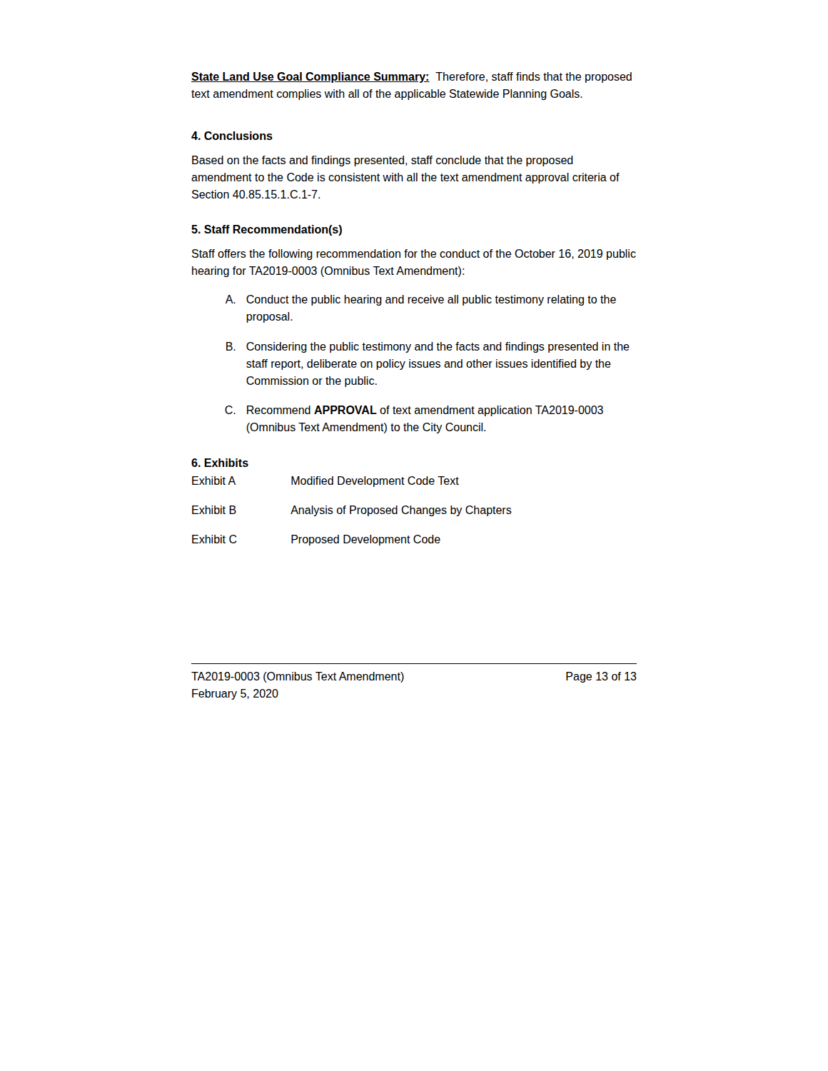State Land Use Goal Compliance Summary: Therefore, staff finds that the proposed text amendment complies with all of the applicable Statewide Planning Goals.
4. Conclusions
Based on the facts and findings presented, staff conclude that the proposed amendment to the Code is consistent with all the text amendment approval criteria of Section 40.85.15.1.C.1-7.
5. Staff Recommendation(s)
Staff offers the following recommendation for the conduct of the October 16, 2019 public hearing for TA2019-0003 (Omnibus Text Amendment):
Conduct the public hearing and receive all public testimony relating to the proposal.
Considering the public testimony and the facts and findings presented in the staff report, deliberate on policy issues and other issues identified by the Commission or the public.
Recommend APPROVAL of text amendment application TA2019-0003 (Omnibus Text Amendment) to the City Council.
6. Exhibits
| Exhibit A | Modified Development Code Text |
| Exhibit B | Analysis of Proposed Changes by Chapters |
| Exhibit C | Proposed Development Code |
TA2019-0003 (Omnibus Text Amendment)
February 5, 2020
Page 13 of 13